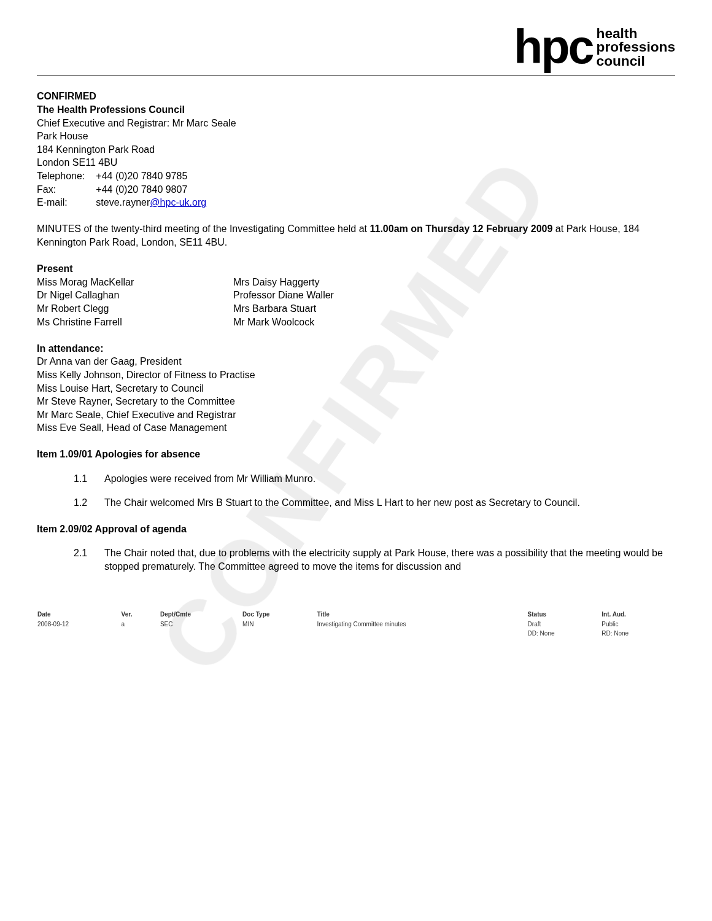CONFIRMED
hpc health
professions
council
CONFIRMED
The Health Professions Council
Chief Executive and Registrar: Mr Marc Seale
Park House
184 Kennington Park Road
London SE11 4BU
| Telephone: | +44 (0)20 7840 9785 |
| Fax: | +44 (0)20 7840 9807 |
| E-mail: | steve.rayner @hpc-uk.org |
MINUTES of the twenty-third meeting of the Investigating Committee held at 11.00am on Thursday 12 February 2009 at Park House, 184 Kennington Park Road, London, SE11 4BU.
Present
| Miss Morag MacKellar | Mrs Daisy Haggerty |
| Dr Nigel Callaghan | Professor Diane Waller |
| Mr Robert Clegg | Mrs Barbara Stuart |
| Ms Christine Farrell | Mr Mark Woolcock |
In attendance:
Dr Anna van der Gaag, President
Miss Kelly Johnson, Director of Fitness to Practise
Miss Louise Hart, Secretary to Council
Mr Steve Rayner, Secretary to the Committee
Mr Marc Seale, Chief Executive and Registrar
Miss Eve Seall, Head of Case Management
Item 1.09/01 Apologies for absence
1.1
Apologies were received from Mr William Munro.
1.2
The Chair welcomed Mrs B Stuart to the Committee, and Miss L Hart to her new post as Secretary to Council.
Item 2.09/02 Approval of agenda
2.1
The Chair noted that, due to problems with the electricity supply at Park House, there was a possibility that the meeting would be stopped prematurely. The Committee agreed to move the items for discussion and
| Date | Ver. | Dept/Cmte | Doc Type | Title | Status | Int. Aud. |
| 2008-09-12 | a | SEC | MIN | Investigating Committee minutes | Draft | Public |
| | | | | | DD: None | RD: None |